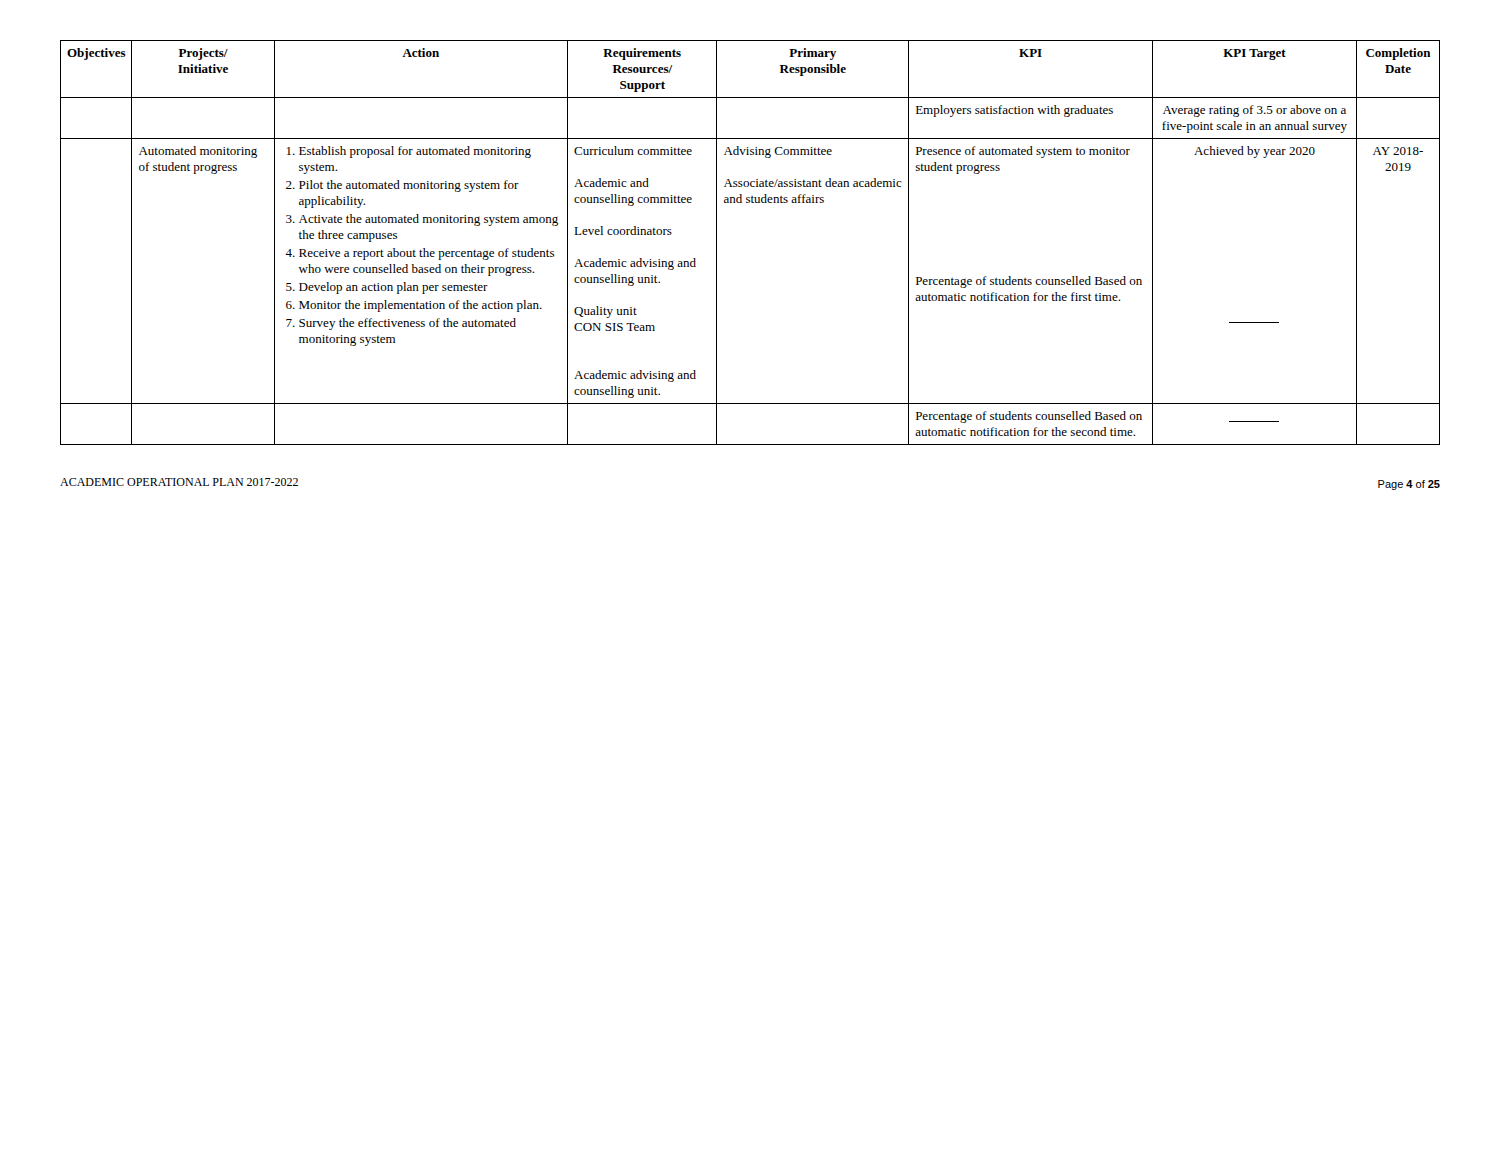| Objectives | Projects/ Initiative | Action | Requirements Resources/ Support | Primary Responsible | KPI | KPI Target | Completion Date |
| --- | --- | --- | --- | --- | --- | --- | --- |
| | | | | | Employers satisfaction with graduates | Average rating of 3.5 or above on a five-point scale in an annual survey | |
| | Automated monitoring of student progress | Establish proposal for automated monitoring system. Pilot the automated monitoring system for applicability. Activate the automated monitoring system among the three campuses Receive a report about the percentage of students who were counselled based on their progress. Develop an action plan per semester Monitor the implementation of the action plan. Survey the effectiveness of the automated monitoring system | Curriculum committee Academic and counselling committee Level coordinators Academic advising and counselling unit. Quality unit CON SIS Team Academic advising and counselling unit. | Advising Committee Associate/assistant dean academic and students affairs | Presence of automated system to monitor student progress Percentage of students counselled Based on automatic notification for the first time. | Achieved by year 2020 | AY 2018-2019 |
| | | | | | Percentage of students counselled Based on automatic notification for the second time. | | |
ACADEMIC OPERATIONAL PLAN 2017-2022
Page 4 of 25